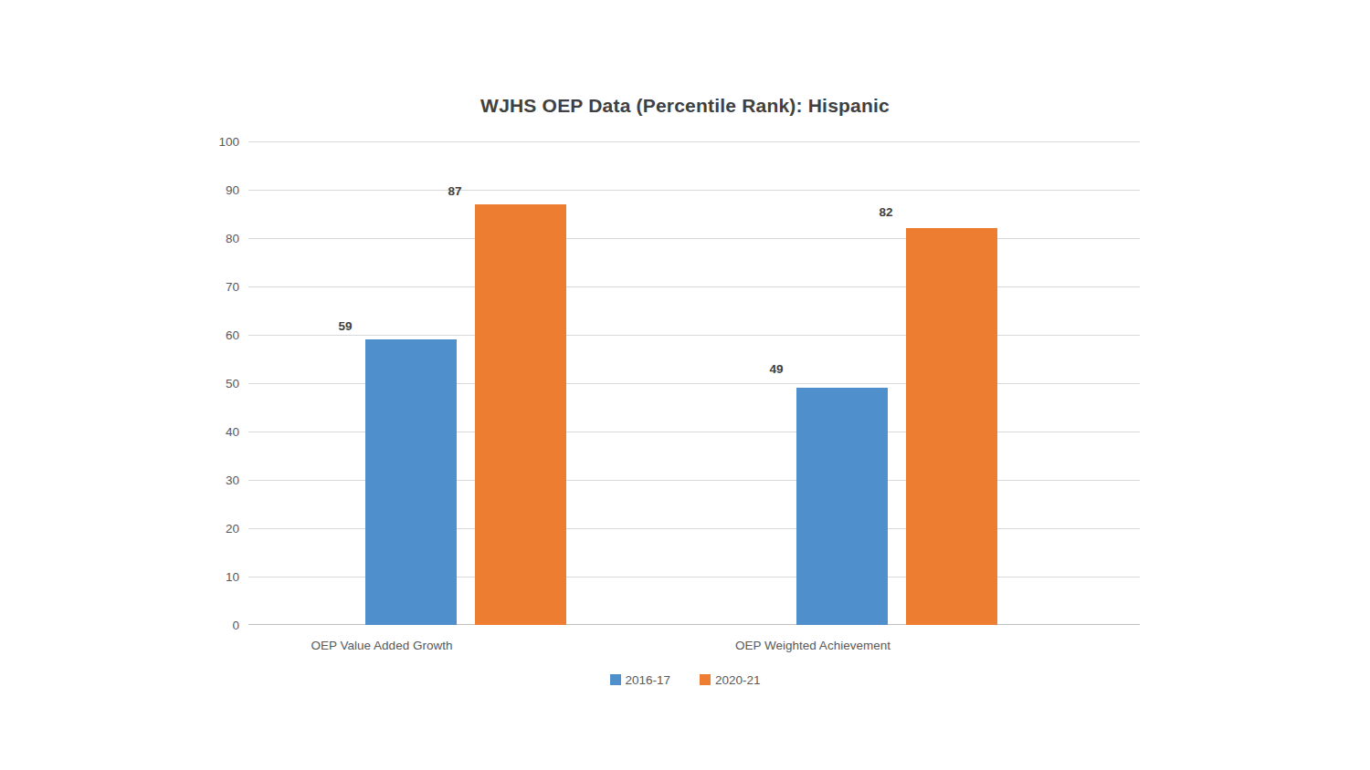WJHS OEP Data (Percentile Rank): Hispanic
100
90
80
70
60
50
40
30
20
10
0
59
87
49
82
OEP Value Added Growth
OEP Weighted Achievement
2016-17 2020-21